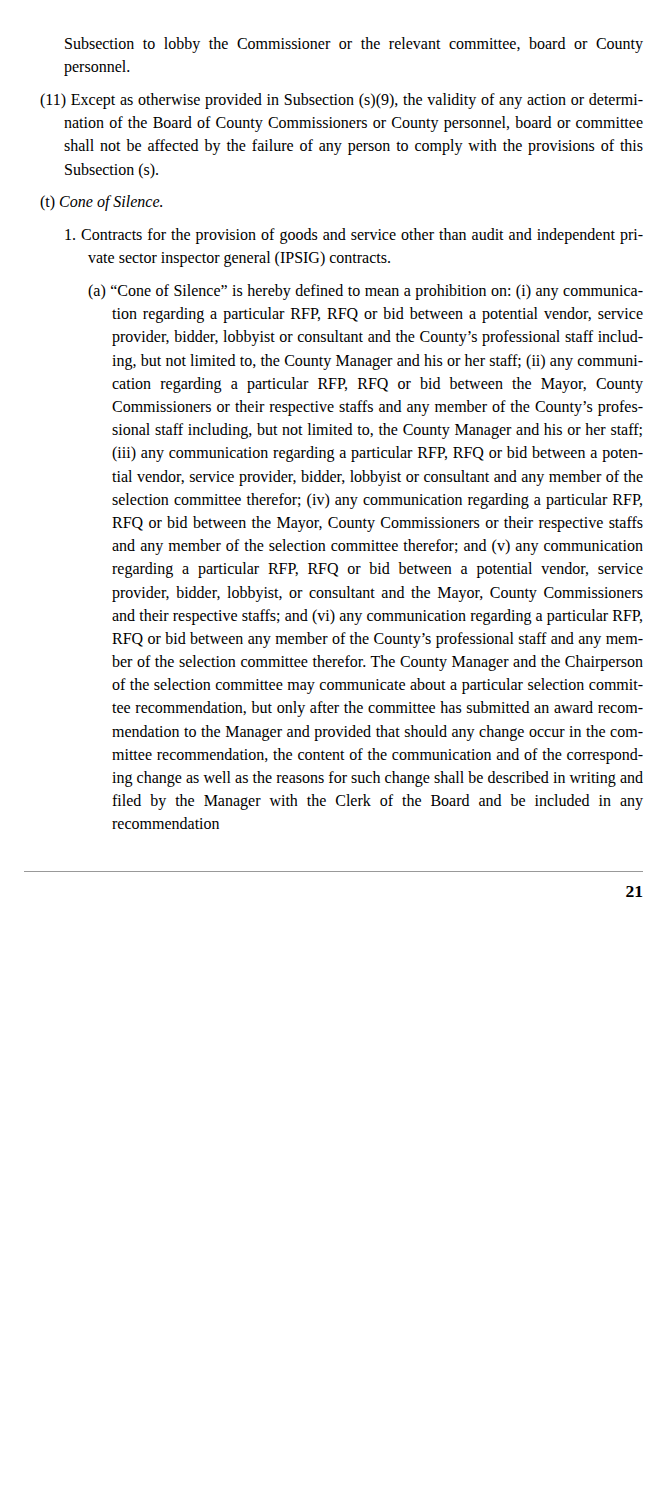Subsection to lobby the Commissioner or the relevant committee, board or County personnel.
(11) Except as otherwise provided in Subsection (s)(9), the validity of any action or determination of the Board of County Commissioners or County personnel, board or committee shall not be affected by the failure of any person to comply with the provisions of this Subsection (s).
(t) Cone of Silence.
1. Contracts for the provision of goods and service other than audit and independent private sector inspector general (IPSIG) contracts.
(a) “Cone of Silence” is hereby defined to mean a prohibition on: (i) any communication regarding a particular RFP, RFQ or bid between a potential vendor, service provider, bidder, lobbyist or consultant and the County’s professional staff including, but not limited to, the County Manager and his or her staff; (ii) any communication regarding a particular RFP, RFQ or bid between the Mayor, County Commissioners or their respective staffs and any member of the County’s professional staff including, but not limited to, the County Manager and his or her staff; (iii) any communication regarding a particular RFP, RFQ or bid between a potential vendor, service provider, bidder, lobbyist or consultant and any member of the selection committee therefor; (iv) any communication regarding a particular RFP, RFQ or bid between the Mayor, County Commissioners or their respective staffs and any member of the selection committee therefor; and (v) any communication regarding a particular RFP, RFQ or bid between a potential vendor, service provider, bidder, lobbyist, or consultant and the Mayor, County Commissioners and their respective staffs; and (vi) any communication regarding a particular RFP, RFQ or bid between any member of the County’s professional staff and any member of the selection committee therefor. The County Manager and the Chairperson of the selection committee may communicate about a particular selection committee recommendation, but only after the committee has submitted an award recommendation to the Manager and provided that should any change occur in the committee recommendation, the content of the communication and of the corresponding change as well as the reasons for such change shall be described in writing and filed by the Manager with the Clerk of the Board and be included in any recommendation
21